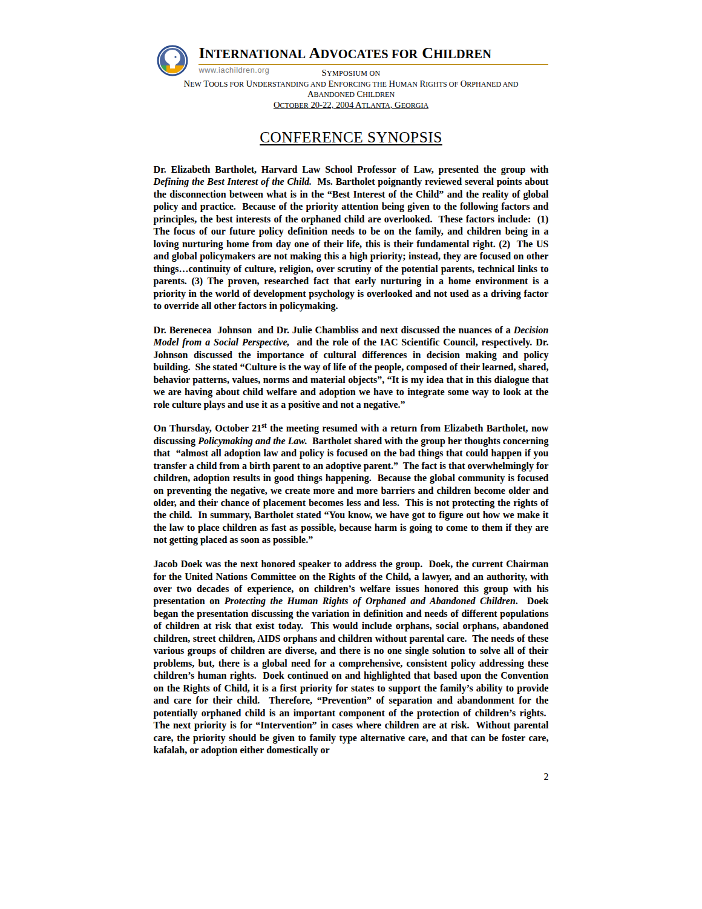INTERNATIONAL ADVOCATES FOR CHILDREN
www.iachildren.org
SYMPOSIUM ON
NEW TOOLS FOR UNDERSTANDING AND ENFORCING THE HUMAN RIGHTS OF ORPHANED AND
ABANDONED CHILDREN
OCTOBER 20-22, 2004 ATLANTA, GEORGIA
CONFERENCE SYNOPSIS
Dr. Elizabeth Bartholet, Harvard Law School Professor of Law, presented the group with Defining the Best Interest of the Child. Ms. Bartholet poignantly reviewed several points about the disconnection between what is in the “Best Interest of the Child” and the reality of global policy and practice. Because of the priority attention being given to the following factors and principles, the best interests of the orphaned child are overlooked. These factors include: (1) The focus of our future policy definition needs to be on the family, and children being in a loving nurturing home from day one of their life, this is their fundamental right. (2) The US and global policymakers are not making this a high priority; instead, they are focused on other things…continuity of culture, religion, over scrutiny of the potential parents, technical links to parents. (3) The proven, researched fact that early nurturing in a home environment is a priority in the world of development psychology is overlooked and not used as a driving factor to override all other factors in policymaking.
Dr. Berenecea Johnson and Dr. Julie Chambliss and next discussed the nuances of a Decision Model from a Social Perspective, and the role of the IAC Scientific Council, respectively. Dr. Johnson discussed the importance of cultural differences in decision making and policy building. She stated “Culture is the way of life of the people, composed of their learned, shared, behavior patterns, values, norms and material objects”, “It is my idea that in this dialogue that we are having about child welfare and adoption we have to integrate some way to look at the role culture plays and use it as a positive and not a negative.”
On Thursday, October 21st the meeting resumed with a return from Elizabeth Bartholet, now discussing Policymaking and the Law. Bartholet shared with the group her thoughts concerning that “almost all adoption law and policy is focused on the bad things that could happen if you transfer a child from a birth parent to an adoptive parent.” The fact is that overwhelmingly for children, adoption results in good things happening. Because the global community is focused on preventing the negative, we create more and more barriers and children become older and older, and their chance of placement becomes less and less. This is not protecting the rights of the child. In summary, Bartholet stated “You know, we have got to figure out how we make it the law to place children as fast as possible, because harm is going to come to them if they are not getting placed as soon as possible.”
Jacob Doek was the next honored speaker to address the group. Doek, the current Chairman for the United Nations Committee on the Rights of the Child, a lawyer, and an authority, with over two decades of experience, on children’s welfare issues honored this group with his presentation on Protecting the Human Rights of Orphaned and Abandoned Children. Doek began the presentation discussing the variation in definition and needs of different populations of children at risk that exist today. This would include orphans, social orphans, abandoned children, street children, AIDS orphans and children without parental care. The needs of these various groups of children are diverse, and there is no one single solution to solve all of their problems, but, there is a global need for a comprehensive, consistent policy addressing these children’s human rights. Doek continued on and highlighted that based upon the Convention on the Rights of Child, it is a first priority for states to support the family’s ability to provide and care for their child. Therefore, “Prevention” of separation and abandonment for the potentially orphaned child is an important component of the protection of children’s rights. The next priority is for “Intervention” in cases where children are at risk. Without parental care, the priority should be given to family type alternative care, and that can be foster care, kafalah, or adoption either domestically or
2